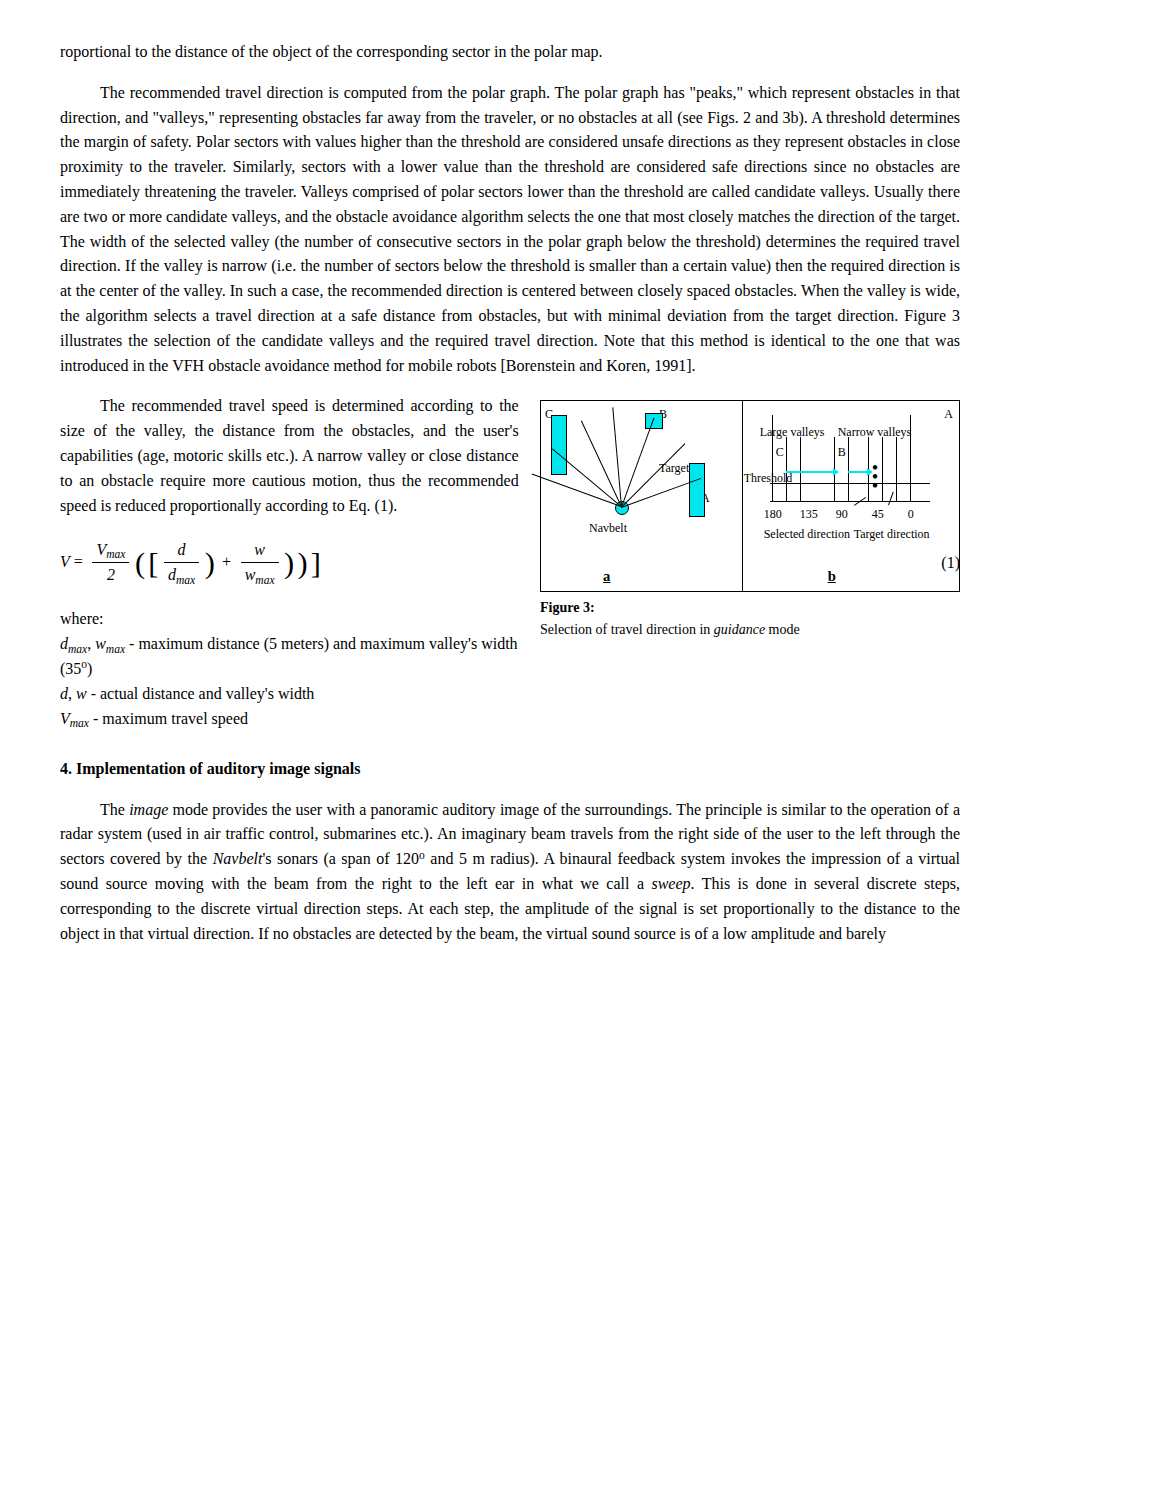roportional to the distance of the object of the corresponding sector in the polar map.
The recommended travel direction is computed from the polar graph. The polar graph has "peaks," which represent obstacles in that direction, and "valleys," representing obstacles far away from the traveler, or no obstacles at all (see Figs. 2 and 3b). A threshold determines the margin of safety. Polar sectors with values higher than the threshold are considered unsafe directions as they represent obstacles in close proximity to the traveler. Similarly, sectors with a lower value than the threshold are considered safe directions since no obstacles are immediately threatening the traveler. Valleys comprised of polar sectors lower than the threshold are called candidate valleys. Usually there are two or more candidate valleys, and the obstacle avoidance algorithm selects the one that most closely matches the direction of the target. The width of the selected valley (the number of consecutive sectors in the polar graph below the threshold) determines the required travel direction. If the valley is narrow (i.e. the number of sectors below the threshold is smaller than a certain value) then the required direction is at the center of the valley. In such a case, the recommended direction is centered between closely spaced obstacles. When the valley is wide, the algorithm selects a travel direction at a safe distance from obstacles, but with minimal deviation from the target direction. Figure 3 illustrates the selection of the candidate valleys and the required travel direction. Note that this method is identical to the one that was introduced in the VFH obstacle avoidance method for mobile robots [Borenstein and Koren, 1991].
C B A Target Navbelt
a
A Large valleys Narrow valleys C B Threshold
•
•
• 180 135 90 45 0
Selected direction Target direction b
Figure 3:
Selection of travel direction in guidance mode
The recommended travel speed is determined according to the size of the valley, the distance from the obstacles, and the user's capabilities (age, motoric skills etc.). A narrow valley or close distance to an obstacle require more cautious motion, thus the recommended speed is reduced proportionally according to Eq. (1).
V = Vmax 2 ( [ d dmax ) + w wmax ) ) ]
(1)
where:
dmax, wmax - maximum distance (5 meters) and maximum valley's width (35o)
d, w - actual distance and valley's width
Vmax - maximum travel speed
4. Implementation of auditory image signals
The image mode provides the user with a panoramic auditory image of the surroundings. The principle is similar to the operation of a radar system (used in air traffic control, submarines etc.). An imaginary beam travels from the right side of the user to the left through the sectors covered by the Navbelt's sonars (a span of 120o and 5 m radius). A binaural feedback system invokes the impression of a virtual sound source moving with the beam from the right to the left ear in what we call a sweep. This is done in several discrete steps, corresponding to the discrete virtual direction steps. At each step, the amplitude of the signal is set proportionally to the distance to the object in that virtual direction. If no obstacles are detected by the beam, the virtual sound source is of a low amplitude and barely